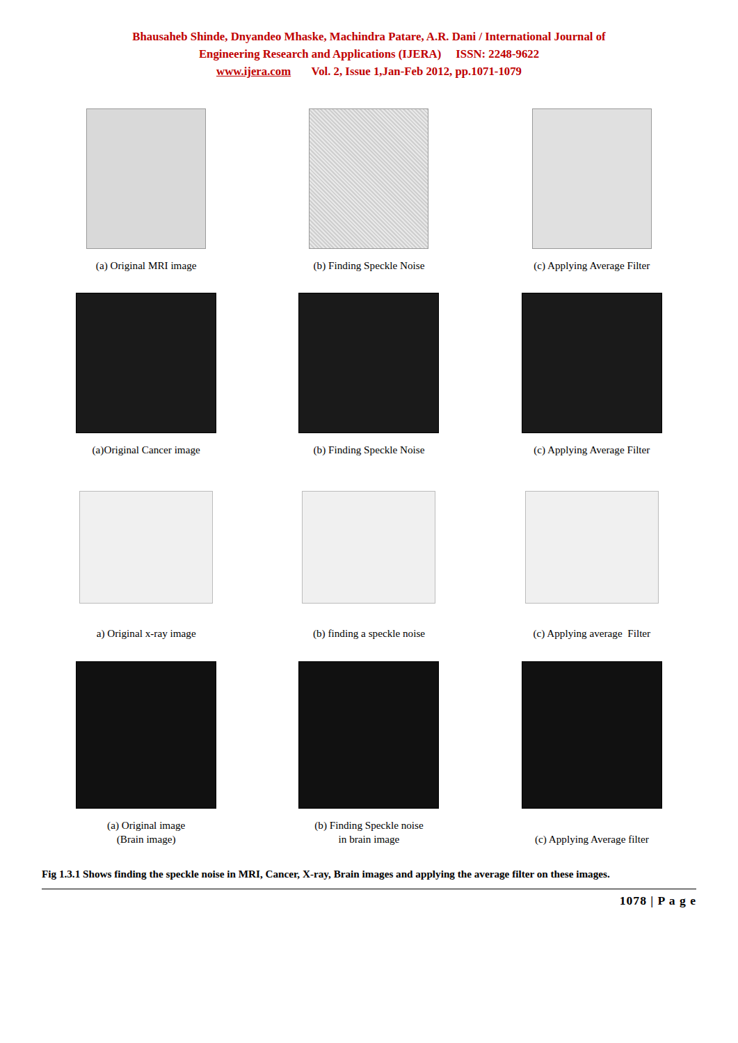Bhausaheb Shinde, Dnyandeo Mhaske, Machindra Patare, A.R. Dani / International Journal of Engineering Research and Applications (IJERA) ISSN: 2248-9622 www.ijera.com Vol. 2, Issue 1,Jan-Feb 2012, pp.1071-1079
(a) Original MRI image
(b) Finding Speckle Noise
(c) Applying Average Filter
(a)Original Cancer image
(b) Finding Speckle Noise
(c) Applying Average Filter
a) Original x-ray image
(b) finding a speckle noise
(c) Applying average Filter
(a) Original image
(Brain image)
(b) Finding Speckle noise
in brain image
(c) Applying Average filter
Fig 1.3.1 Shows finding the speckle noise in MRI, Cancer, X-ray, Brain images and applying the average filter on these images.
1078 | P a g e